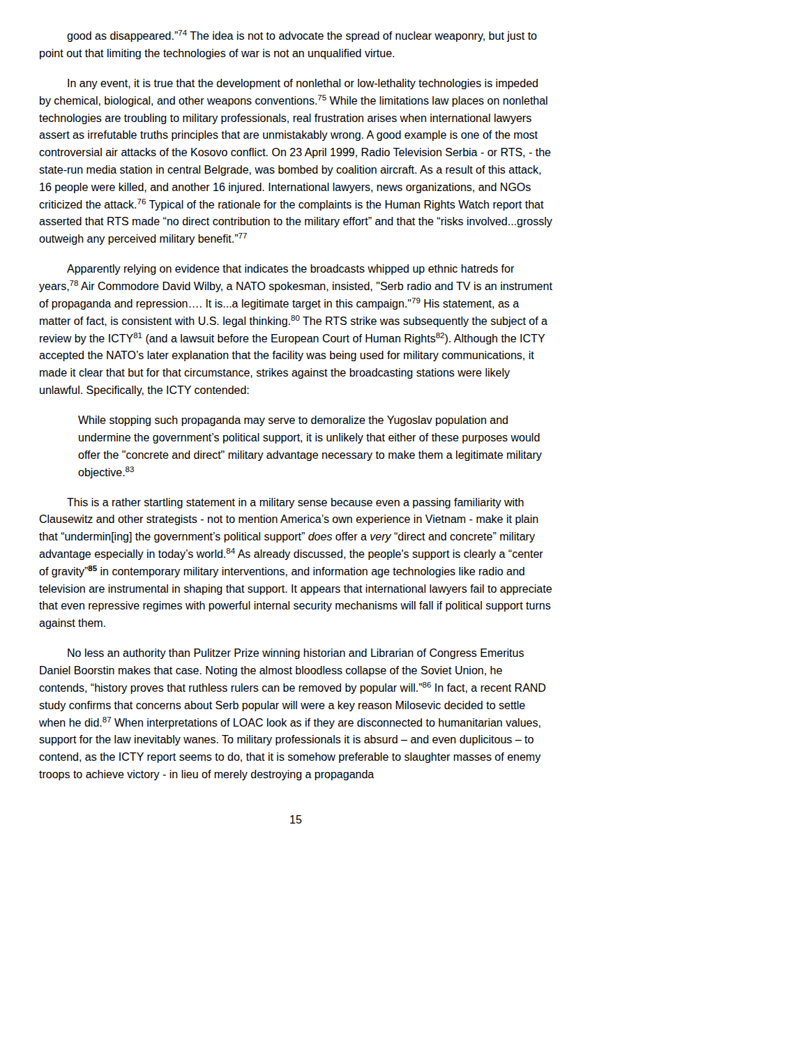good as disappeared.”74 The idea is not to advocate the spread of nuclear weaponry, but just to point out that limiting the technologies of war is not an unqualified virtue.
In any event, it is true that the development of nonlethal or low-lethality technologies is impeded by chemical, biological, and other weapons conventions.75 While the limitations law places on nonlethal technologies are troubling to military professionals, real frustration arises when international lawyers assert as irrefutable truths principles that are unmistakably wrong. A good example is one of the most controversial air attacks of the Kosovo conflict. On 23 April 1999, Radio Television Serbia - or RTS, - the state-run media station in central Belgrade, was bombed by coalition aircraft. As a result of this attack, 16 people were killed, and another 16 injured. International lawyers, news organizations, and NGOs criticized the attack.76 Typical of the rationale for the complaints is the Human Rights Watch report that asserted that RTS made “no direct contribution to the military effort” and that the “risks involved...grossly outweigh any perceived military benefit.”77
Apparently relying on evidence that indicates the broadcasts whipped up ethnic hatreds for years,78 Air Commodore David Wilby, a NATO spokesman, insisted, "Serb radio and TV is an instrument of propaganda and repression…. It is...a legitimate target in this campaign."79 His statement, as a matter of fact, is consistent with U.S. legal thinking.80 The RTS strike was subsequently the subject of a review by the ICTY81 (and a lawsuit before the European Court of Human Rights82). Although the ICTY accepted the NATO’s later explanation that the facility was being used for military communications, it made it clear that but for that circumstance, strikes against the broadcasting stations were likely unlawful. Specifically, the ICTY contended:
While stopping such propaganda may serve to demoralize the Yugoslav population and undermine the government’s political support, it is unlikely that either of these purposes would offer the "concrete and direct" military advantage necessary to make them a legitimate military objective.83
This is a rather startling statement in a military sense because even a passing familiarity with Clausewitz and other strategists - not to mention America’s own experience in Vietnam - make it plain that “undermin[ing] the government’s political support” does offer a very “direct and concrete” military advantage especially in today’s world.84 As already discussed, the people's support is clearly a “center of gravity”85 in contemporary military interventions, and information age technologies like radio and television are instrumental in shaping that support. It appears that international lawyers fail to appreciate that even repressive regimes with powerful internal security mechanisms will fall if political support turns against them.
No less an authority than Pulitzer Prize winning historian and Librarian of Congress Emeritus Daniel Boorstin makes that case. Noting the almost bloodless collapse of the Soviet Union, he contends, “history proves that ruthless rulers can be removed by popular will.”86 In fact, a recent RAND study confirms that concerns about Serb popular will were a key reason Milosevic decided to settle when he did.87 When interpretations of LOAC look as if they are disconnected to humanitarian values, support for the law inevitably wanes. To military professionals it is absurd – and even duplicitous – to contend, as the ICTY report seems to do, that it is somehow preferable to slaughter masses of enemy troops to achieve victory - in lieu of merely destroying a propaganda
15